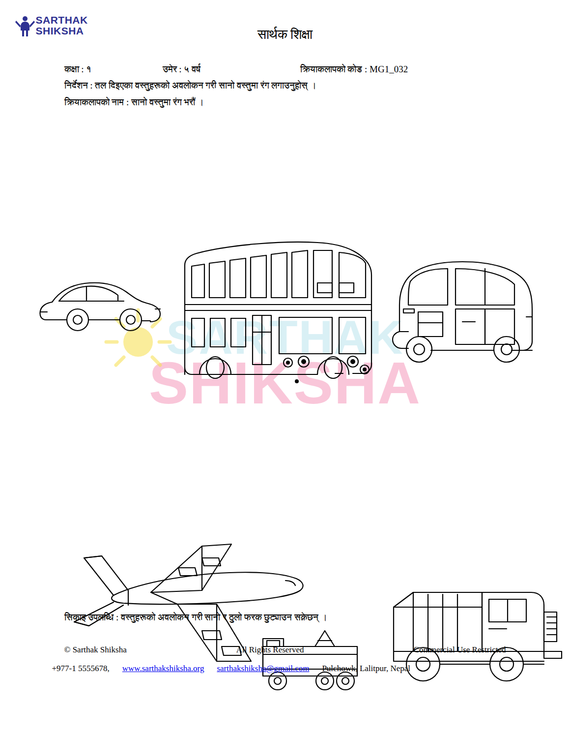SARTHAK
SHIKSHA
SARTHAK
SHIKSHA
सार्थक शिक्षा
कक्षा : १ उमेर : ५ वर्ष क्रियाकलापको कोड : MG1_032
निर्देशन : तल दिइएका वस्तुहरूको अवलोकन गरी सानो वस्तुमा रंग लगाउनुहोस् ।
क्रियाकलापको नाम : सानो वस्तुमा रंग भरौं ।
सिकाइ उपलब्धि : वस्तुहरूको अवलोकन गरी सानो र ठुलो फरक छुट्याउन सक्नेछन् ।
© Sarthak Shiksha All Rights Reserved Commercial Use Restricted
+977-1 5555678, www.sarthakshiksha.org sarthakshiksha@gmail.com Pulchowk, Lalitpur, Nepal